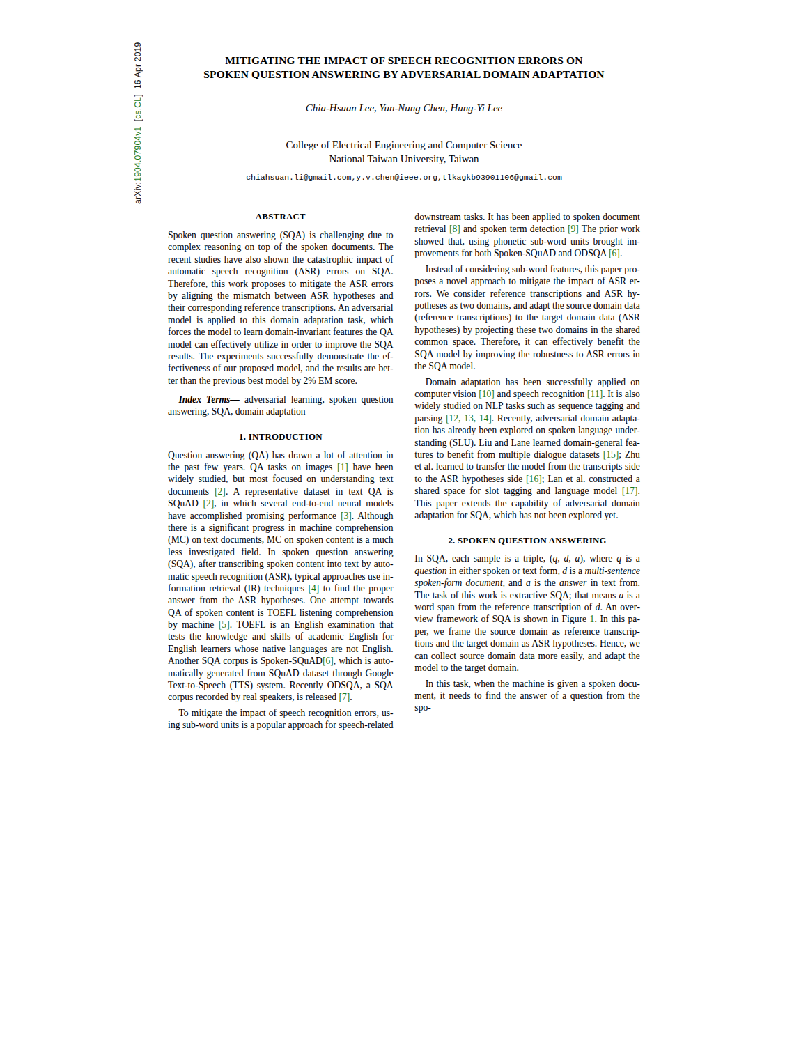arXiv:1904.07904v1 [cs.CL] 16 Apr 2019
MITIGATING THE IMPACT OF SPEECH RECOGNITION ERRORS ON
SPOKEN QUESTION ANSWERING BY ADVERSARIAL DOMAIN ADAPTATION
Chia-Hsuan Lee, Yun-Nung Chen, Hung-Yi Lee
College of Electrical Engineering and Computer Science
National Taiwan University, Taiwan
chiahsuan.li@gmail.com,y.v.chen@ieee.org,tlkagkb93901106@gmail.com
Abstract
Spoken question answering (SQA) is challenging due to complex reasoning on top of the spoken documents. The recent studies have also shown the catastrophic impact of automatic speech recognition (ASR) errors on SQA. Therefore, this work proposes to mitigate the ASR errors by aligning the mismatch between ASR hypotheses and their corresponding reference transcriptions. An adversarial model is applied to this domain adaptation task, which forces the model to learn domain-invariant features the QA model can effectively utilize in order to improve the SQA results. The experiments successfully demonstrate the effectiveness of our proposed model, and the results are better than the previous best model by 2% EM score.
Index Terms— adversarial learning, spoken question answering, SQA, domain adaptation
1. Introduction
Question answering (QA) has drawn a lot of attention in the past few years. QA tasks on images [1] have been widely studied, but most focused on understanding text documents [2]. A representative dataset in text QA is SQuAD [2], in which several end-to-end neural models have accomplished promising performance [3]. Although there is a significant progress in machine comprehension (MC) on text documents, MC on spoken content is a much less investigated field. In spoken question answering (SQA), after transcribing spoken content into text by automatic speech recognition (ASR), typical approaches use information retrieval (IR) techniques [4] to find the proper answer from the ASR hypotheses. One attempt towards QA of spoken content is TOEFL listening comprehension by machine [5]. TOEFL is an English examination that tests the knowledge and skills of academic English for English learners whose native languages are not English. Another SQA corpus is Spoken-SQuAD[6], which is automatically generated from SQuAD dataset through Google Text-to-Speech (TTS) system. Recently ODSQA, a SQA corpus recorded by real speakers, is released [7].
To mitigate the impact of speech recognition errors, using sub-word units is a popular approach for speech-related downstream tasks. It has been applied to spoken document retrieval [8] and spoken term detection [9] The prior work showed that, using phonetic sub-word units brought improvements for both Spoken-SQuAD and ODSQA [6].
Instead of considering sub-word features, this paper proposes a novel approach to mitigate the impact of ASR errors. We consider reference transcriptions and ASR hypotheses as two domains, and adapt the source domain data (reference transcriptions) to the target domain data (ASR hypotheses) by projecting these two domains in the shared common space. Therefore, it can effectively benefit the SQA model by improving the robustness to ASR errors in the SQA model.
Domain adaptation has been successfully applied on computer vision [10] and speech recognition [11]. It is also widely studied on NLP tasks such as sequence tagging and parsing [12, 13, 14]. Recently, adversarial domain adaptation has already been explored on spoken language understanding (SLU). Liu and Lane learned domain-general features to benefit from multiple dialogue datasets [15]; Zhu et al. learned to transfer the model from the transcripts side to the ASR hypotheses side [16]; Lan et al. constructed a shared space for slot tagging and language model [17]. This paper extends the capability of adversarial domain adaptation for SQA, which has not been explored yet.
2. Spoken Question Answering
In SQA, each sample is a triple, (q, d, a), where q is a question in either spoken or text form, d is a multi-sentence spoken-form document, and a is the answer in text from. The task of this work is extractive SQA; that means a is a word span from the reference transcription of d. An overview framework of SQA is shown in Figure 1. In this paper, we frame the source domain as reference transcriptions and the target domain as ASR hypotheses. Hence, we can collect source domain data more easily, and adapt the model to the target domain.
In this task, when the machine is given a spoken document, it needs to find the answer of a question from the spo-